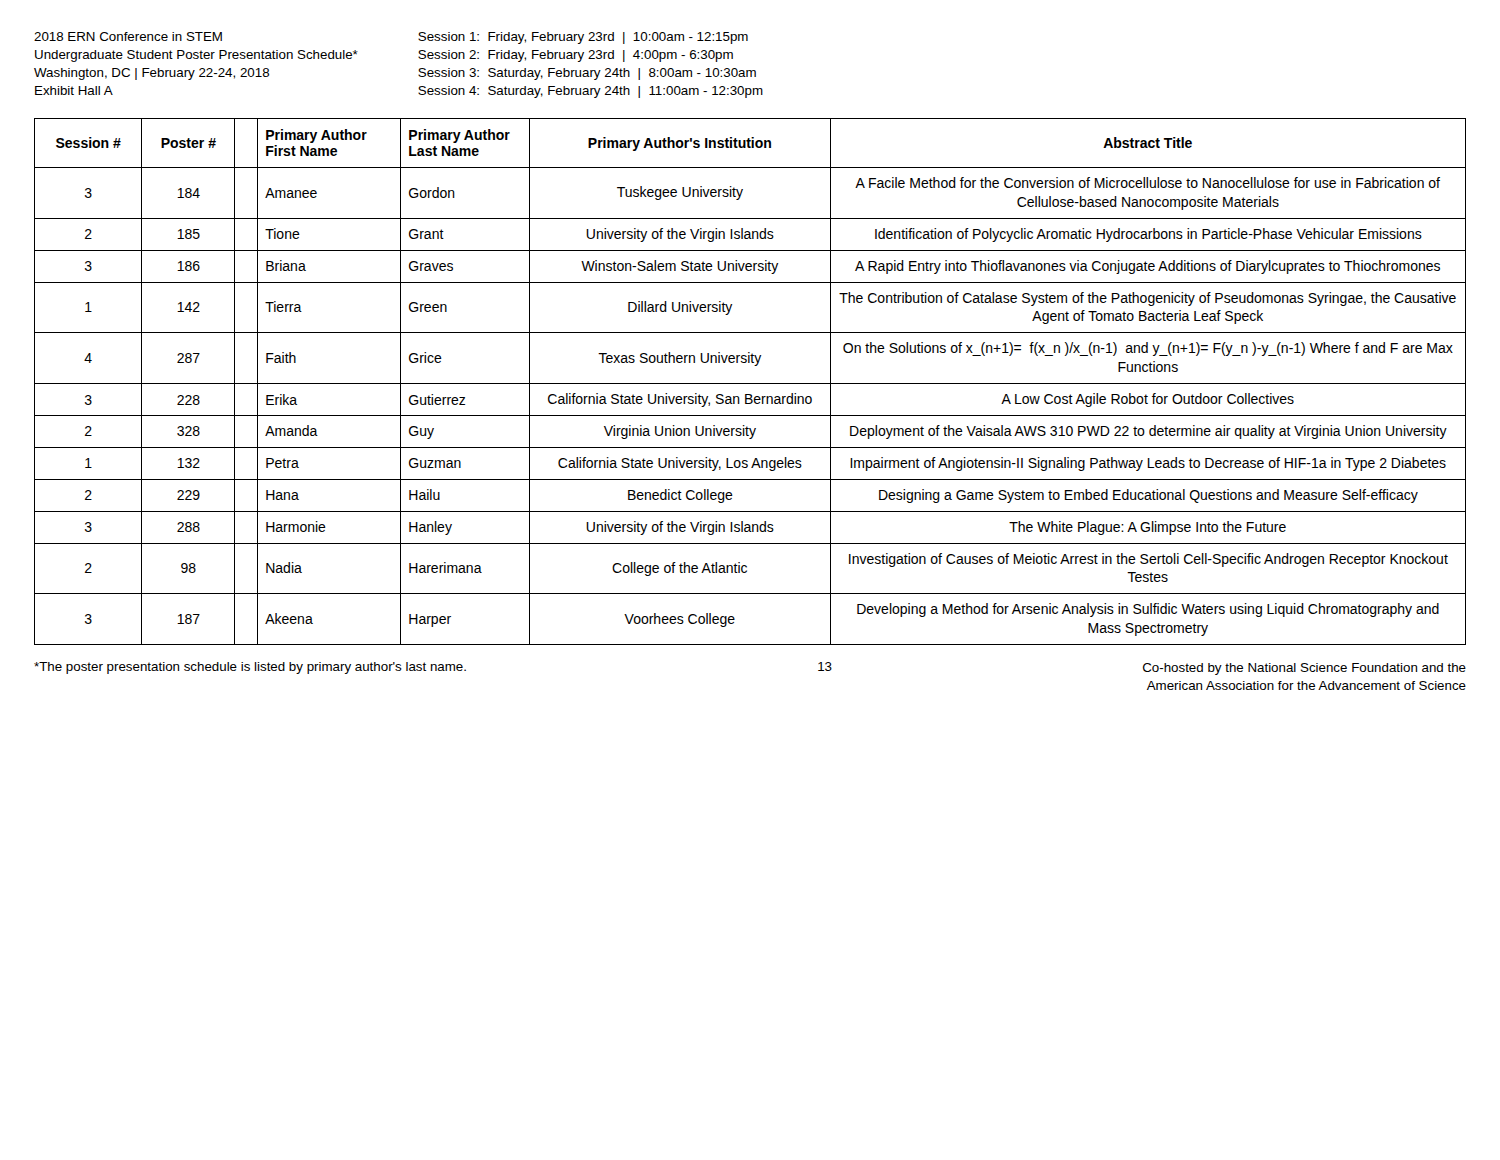2018 ERN Conference in STEM
Undergraduate Student Poster Presentation Schedule*
Washington, DC | February 22-24, 2018
Exhibit Hall A
Session 1: Friday, February 23rd | 10:00am - 12:15pm
Session 2: Friday, February 23rd | 4:00pm - 6:30pm
Session 3: Saturday, February 24th | 8:00am - 10:30am
Session 4: Saturday, February 24th | 11:00am - 12:30pm
| Session # | Poster # | | Primary Author First Name | Primary Author Last Name | Primary Author's Institution | Abstract Title |
| --- | --- | --- | --- | --- | --- | --- |
| 3 | 184 | | Amanee | Gordon | Tuskegee University | A Facile Method for the Conversion of Microcellulose to Nanocellulose for use in Fabrication of Cellulose-based Nanocomposite Materials |
| 2 | 185 | | Tione | Grant | University of the Virgin Islands | Identification of Polycyclic Aromatic Hydrocarbons in Particle-Phase Vehicular Emissions |
| 3 | 186 | | Briana | Graves | Winston-Salem State University | A Rapid Entry into Thioflavanones via Conjugate Additions of Diarylcuprates to Thiochromones |
| 1 | 142 | | Tierra | Green | Dillard University | The Contribution of Catalase System of the Pathogenicity of Pseudomonas Syringae, the Causative Agent of Tomato Bacteria Leaf Speck |
| 4 | 287 | | Faith | Grice | Texas Southern University | On the Solutions of x_(n+1)= f(x_n )/x_(n-1) and y_(n+1)= F(y_n )-y_(n-1) Where f and F are Max Functions |
| 3 | 228 | | Erika | Gutierrez | California State University, San Bernardino | A Low Cost Agile Robot for Outdoor Collectives |
| 2 | 328 | | Amanda | Guy | Virginia Union University | Deployment of the Vaisala AWS 310 PWD 22 to determine air quality at Virginia Union University |
| 1 | 132 | | Petra | Guzman | California State University, Los Angeles | Impairment of Angiotensin-II Signaling Pathway Leads to Decrease of HIF-1a in Type 2 Diabetes |
| 2 | 229 | | Hana | Hailu | Benedict College | Designing a Game System to Embed Educational Questions and Measure Self-efficacy |
| 3 | 288 | | Harmonie | Hanley | University of the Virgin Islands | The White Plague: A Glimpse Into the Future |
| 2 | 98 | | Nadia | Harerimana | College of the Atlantic | Investigation of Causes of Meiotic Arrest in the Sertoli Cell-Specific Androgen Receptor Knockout Testes |
| 3 | 187 | | Akeena | Harper | Voorhees College | Developing a Method for Arsenic Analysis in Sulfidic Waters using Liquid Chromatography and Mass Spectrometry |
*The poster presentation schedule is listed by primary author's last name.
13
Co-hosted by the National Science Foundation and the
American Association for the Advancement of Science